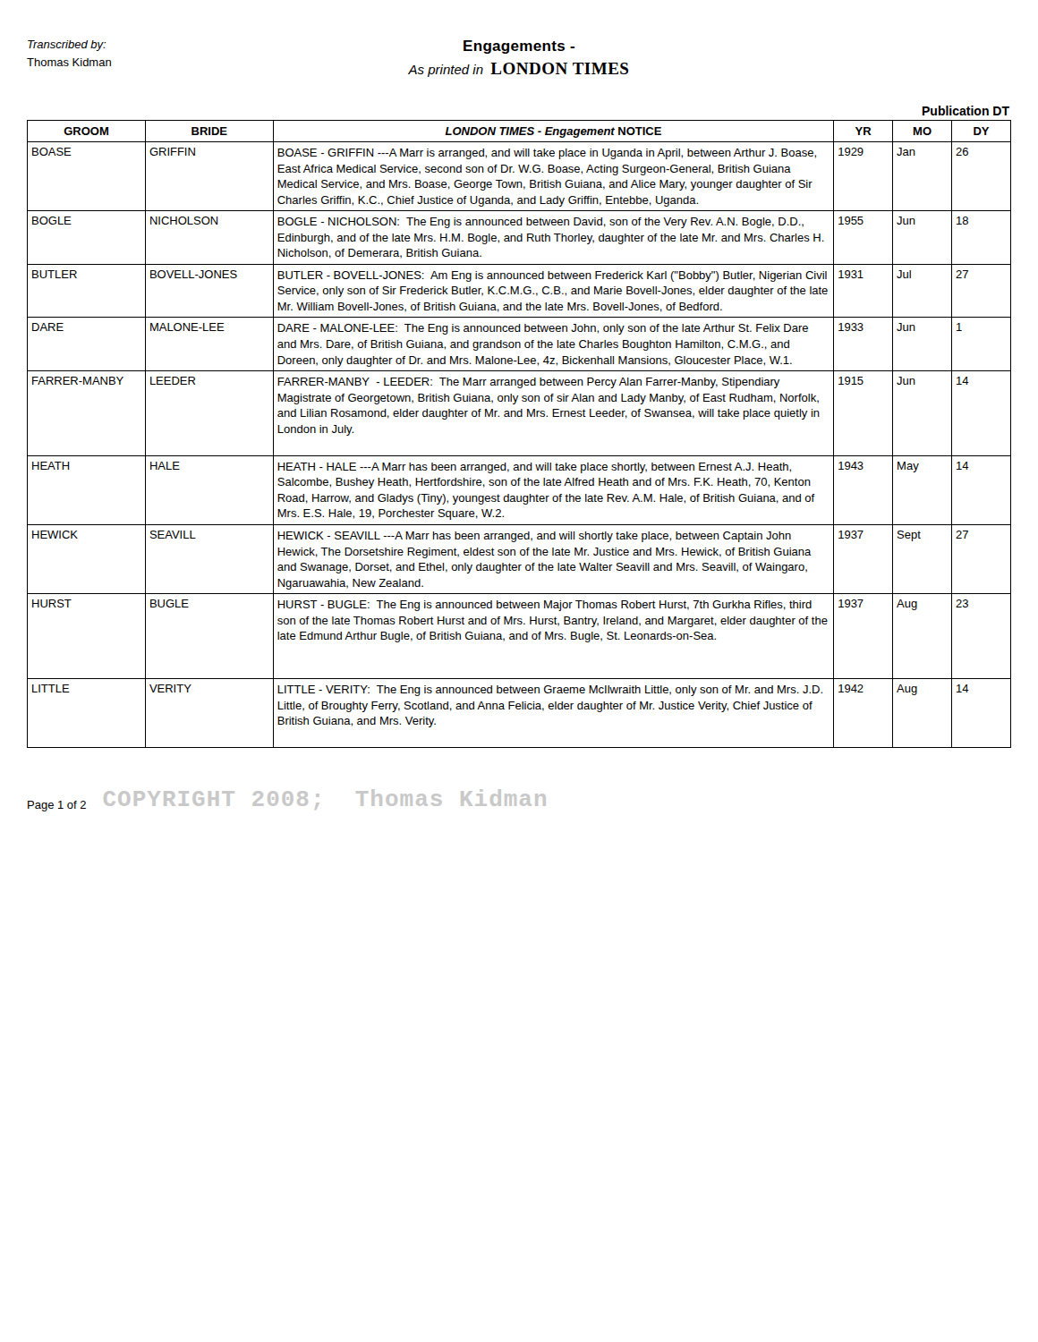Transcribed by:
Thomas Kidman
Engagements -
As printed in LONDON TIMES
Publication DT
| GROOM | BRIDE | LONDON TIMES - Engagement NOTICE | YR | MO | DY |
| --- | --- | --- | --- | --- | --- |
| BOASE | GRIFFIN | BOASE - GRIFFIN ---A Marr is arranged, and will take place in Uganda in April, between Arthur J. Boase, East Africa Medical Service, second son of Dr. W.G. Boase, Acting Surgeon-General, British Guiana Medical Service, and Mrs. Boase, George Town, British Guiana, and Alice Mary, younger daughter of Sir Charles Griffin, K.C., Chief Justice of Uganda, and Lady Griffin, Entebbe, Uganda. | 1929 | Jan | 26 |
| BOGLE | NICHOLSON | BOGLE - NICHOLSON: The Eng is announced between David, son of the Very Rev. A.N. Bogle, D.D., Edinburgh, and of the late Mrs. H.M. Bogle, and Ruth Thorley, daughter of the late Mr. and Mrs. Charles H. Nicholson, of Demerara, British Guiana. | 1955 | Jun | 18 |
| BUTLER | BOVELL-JONES | BUTLER - BOVELL-JONES: Am Eng is announced between Frederick Karl ("Bobby") Butler, Nigerian Civil Service, only son of Sir Frederick Butler, K.C.M.G., C.B., and Marie Bovell-Jones, elder daughter of the late Mr. William Bovell-Jones, of British Guiana, and the late Mrs. Bovell-Jones, of Bedford. | 1931 | Jul | 27 |
| DARE | MALONE-LEE | DARE - MALONE-LEE: The Eng is announced between John, only son of the late Arthur St. Felix Dare and Mrs. Dare, of British Guiana, and grandson of the late Charles Boughton Hamilton, C.M.G., and Doreen, only daughter of Dr. and Mrs. Malone-Lee, 4z, Bickenhall Mansions, Gloucester Place, W.1. | 1933 | Jun | 1 |
| FARRER-MANBY | LEEDER | FARRER-MANBY - LEEDER: The Marr arranged between Percy Alan Farrer-Manby, Stipendiary Magistrate of Georgetown, British Guiana, only son of sir Alan and Lady Manby, of East Rudham, Norfolk, and Lilian Rosamond, elder daughter of Mr. and Mrs. Ernest Leeder, of Swansea, will take place quietly in London in July. | 1915 | Jun | 14 |
| HEATH | HALE | HEATH - HALE ---A Marr has been arranged, and will take place shortly, between Ernest A.J. Heath, Salcombe, Bushey Heath, Hertfordshire, son of the late Alfred Heath and of Mrs. F.K. Heath, 70, Kenton Road, Harrow, and Gladys (Tiny), youngest daughter of the late Rev. A.M. Hale, of British Guiana, and of Mrs. E.S. Hale, 19, Porchester Square, W.2. | 1943 | May | 14 |
| HEWICK | SEAVILL | HEWICK - SEAVILL ---A Marr has been arranged, and will shortly take place, between Captain John Hewick, The Dorsetshire Regiment, eldest son of the late Mr. Justice and Mrs. Hewick, of British Guiana and Swanage, Dorset, and Ethel, only daughter of the late Walter Seavill and Mrs. Seavill, of Waingaro, Ngaruawahia, New Zealand. | 1937 | Sept | 27 |
| HURST | BUGLE | HURST - BUGLE: The Eng is announced between Major Thomas Robert Hurst, 7th Gurkha Rifles, third son of the late Thomas Robert Hurst and of Mrs. Hurst, Bantry, Ireland, and Margaret, elder daughter of the late Edmund Arthur Bugle, of British Guiana, and of Mrs. Bugle, St. Leonards-on-Sea. | 1937 | Aug | 23 |
| LITTLE | VERITY | LITTLE - VERITY: The Eng is announced between Graeme McIlwraith Little, only son of Mr. and Mrs. J.D. Little, of Broughty Ferry, Scotland, and Anna Felicia, elder daughter of Mr. Justice Verity, Chief Justice of British Guiana, and Mrs. Verity. | 1942 | Aug | 14 |
Page 1 of 2
COPYRIGHT 2008; Thomas Kidman